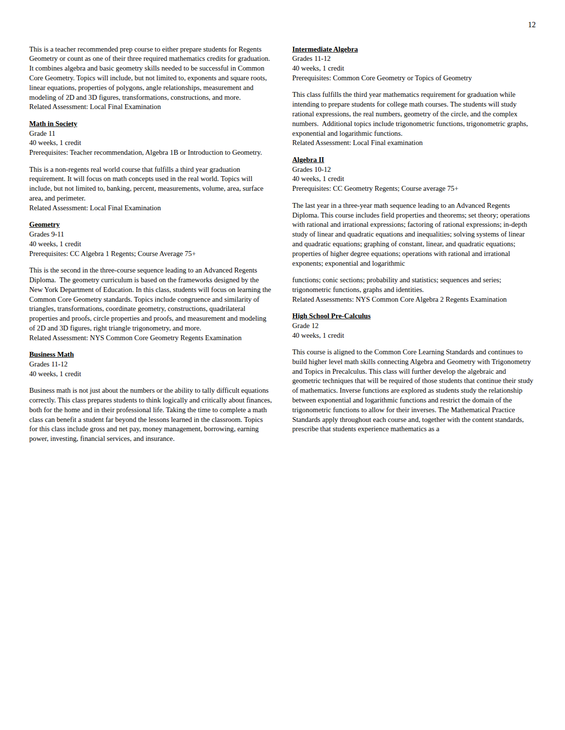12
This is a teacher recommended prep course to either prepare students for Regents Geometry or count as one of their three required mathematics credits for graduation. It combines algebra and basic geometry skills needed to be successful in Common Core Geometry. Topics will include, but not limited to, exponents and square roots, linear equations, properties of polygons, angle relationships, measurement and modeling of 2D and 3D figures, transformations, constructions, and more.
Related Assessment: Local Final Examination
Math in Society
Grade 11
40 weeks, 1 credit
Prerequisites: Teacher recommendation, Algebra 1B or Introduction to Geometry.
This is a non-regents real world course that fulfills a third year graduation requirement. It will focus on math concepts used in the real world. Topics will include, but not limited to, banking, percent, measurements, volume, area, surface area, and perimeter.
Related Assessment: Local Final Examination
Geometry
Grades 9-11
40 weeks, 1 credit
Prerequisites: CC Algebra 1 Regents; Course Average 75+
This is the second in the three-course sequence leading to an Advanced Regents Diploma. The geometry curriculum is based on the frameworks designed by the New York Department of Education. In this class, students will focus on learning the Common Core Geometry standards. Topics include congruence and similarity of triangles, transformations, coordinate geometry, constructions, quadrilateral properties and proofs, circle properties and proofs, and measurement and modeling of 2D and 3D figures, right triangle trigonometry, and more.
Related Assessment: NYS Common Core Geometry Regents Examination
Business Math
Grades 11-12
40 weeks, 1 credit
Business math is not just about the numbers or the ability to tally difficult equations correctly. This class prepares students to think logically and critically about finances, both for the home and in their professional life. Taking the time to complete a math class can benefit a student far beyond the lessons learned in the classroom. Topics for this class include gross and net pay, money management, borrowing, earning power, investing, financial services, and insurance.
Intermediate Algebra
Grades 11-12
40 weeks, 1 credit
Prerequisites: Common Core Geometry or Topics of Geometry
This class fulfills the third year mathematics requirement for graduation while intending to prepare students for college math courses. The students will study rational expressions, the real numbers, geometry of the circle, and the complex numbers. Additional topics include trigonometric functions, trigonometric graphs, exponential and logarithmic functions.
Related Assessment: Local Final examination
Algebra II
Grades 10-12
40 weeks, 1 credit
Prerequisites: CC Geometry Regents; Course average 75+
The last year in a three-year math sequence leading to an Advanced Regents Diploma. This course includes field properties and theorems; set theory; operations with rational and irrational expressions; factoring of rational expressions; in-depth study of linear and quadratic equations and inequalities; solving systems of linear and quadratic equations; graphing of constant, linear, and quadratic equations; properties of higher degree equations; operations with rational and irrational exponents; exponential and logarithmic
functions; conic sections; probability and statistics; sequences and series; trigonometric functions, graphs and identities.
Related Assessments: NYS Common Core Algebra 2 Regents Examination
High School Pre-Calculus
Grade 12
40 weeks, 1 credit
This course is aligned to the Common Core Learning Standards and continues to build higher level math skills connecting Algebra and Geometry with Trigonometry and Topics in Precalculus. This class will further develop the algebraic and geometric techniques that will be required of those students that continue their study of mathematics. Inverse functions are explored as students study the relationship between exponential and logarithmic functions and restrict the domain of the trigonometric functions to allow for their inverses. The Mathematical Practice Standards apply throughout each course and, together with the content standards, prescribe that students experience mathematics as a